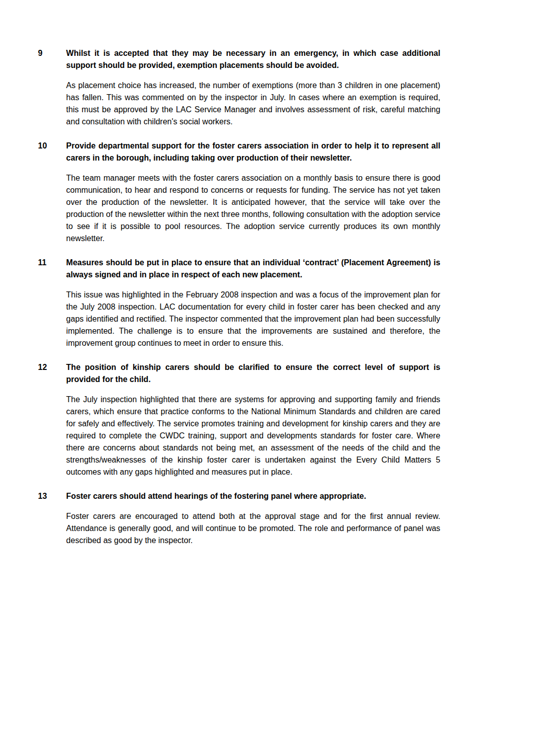9 Whilst it is accepted that they may be necessary in an emergency, in which case additional support should be provided, exemption placements should be avoided.
As placement choice has increased, the number of exemptions (more than 3 children in one placement) has fallen. This was commented on by the inspector in July. In cases where an exemption is required, this must be approved by the LAC Service Manager and involves assessment of risk, careful matching and consultation with children's social workers.
10 Provide departmental support for the foster carers association in order to help it to represent all carers in the borough, including taking over production of their newsletter.
The team manager meets with the foster carers association on a monthly basis to ensure there is good communication, to hear and respond to concerns or requests for funding. The service has not yet taken over the production of the newsletter. It is anticipated however, that the service will take over the production of the newsletter within the next three months, following consultation with the adoption service to see if it is possible to pool resources. The adoption service currently produces its own monthly newsletter.
11 Measures should be put in place to ensure that an individual ‘contract’ (Placement Agreement) is always signed and in place in respect of each new placement.
This issue was highlighted in the February 2008 inspection and was a focus of the improvement plan for the July 2008 inspection. LAC documentation for every child in foster carer has been checked and any gaps identified and rectified. The inspector commented that the improvement plan had been successfully implemented. The challenge is to ensure that the improvements are sustained and therefore, the improvement group continues to meet in order to ensure this.
12 The position of kinship carers should be clarified to ensure the correct level of support is provided for the child.
The July inspection highlighted that there are systems for approving and supporting family and friends carers, which ensure that practice conforms to the National Minimum Standards and children are cared for safely and effectively. The service promotes training and development for kinship carers and they are required to complete the CWDC training, support and developments standards for foster care. Where there are concerns about standards not being met, an assessment of the needs of the child and the strengths/weaknesses of the kinship foster carer is undertaken against the Every Child Matters 5 outcomes with any gaps highlighted and measures put in place.
13 Foster carers should attend hearings of the fostering panel where appropriate.
Foster carers are encouraged to attend both at the approval stage and for the first annual review. Attendance is generally good, and will continue to be promoted. The role and performance of panel was described as good by the inspector.